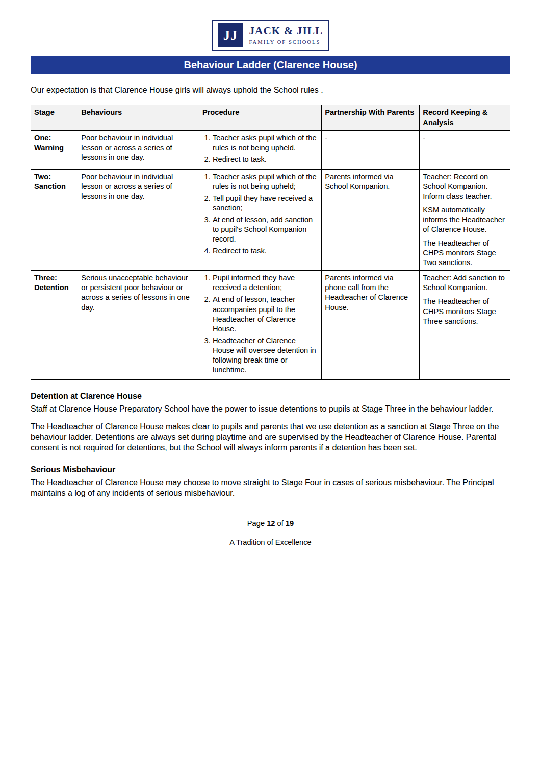JJ JACK & JILL
FAMILY OF SCHOOLS
Behaviour Ladder (Clarence House)
Our expectation is that Clarence House girls will always uphold the School rules .
| Stage | Behaviours | Procedure | Partnership With Parents | Record Keeping & Analysis |
| --- | --- | --- | --- | --- |
| One: Warning | Poor behaviour in individual lesson or across a series of lessons in one day. | Teacher asks pupil which of the rules is not being upheld. Redirect to task. | - | - |
| Two: Sanction | Poor behaviour in individual lesson or across a series of lessons in one day. | Teacher asks pupil which of the rules is not being upheld; Tell pupil they have received a sanction; At end of lesson, add sanction to pupil's School Kompanion record. Redirect to task. | Parents informed via School Kompanion. | Teacher: Record on School Kompanion. Inform class teacher. KSM automatically informs the Headteacher of Clarence House. The Headteacher of CHPS monitors Stage Two sanctions. |
| Three: Detention | Serious unacceptable behaviour or persistent poor behaviour or across a series of lessons in one day. | Pupil informed they have received a detention; At end of lesson, teacher accompanies pupil to the Headteacher of Clarence House. Headteacher of Clarence House will oversee detention in following break time or lunchtime. | Parents informed via phone call from the Headteacher of Clarence House. | Teacher: Add sanction to School Kompanion. The Headteacher of CHPS monitors Stage Three sanctions. |
Detention at Clarence House
Staff at Clarence House Preparatory School have the power to issue detentions to pupils at Stage Three in the behaviour ladder.
The Headteacher of Clarence House makes clear to pupils and parents that we use detention as a sanction at Stage Three on the behaviour ladder. Detentions are always set during playtime and are supervised by the Headteacher of Clarence House. Parental consent is not required for detentions, but the School will always inform parents if a detention has been set.
Serious Misbehaviour
The Headteacher of Clarence House may choose to move straight to Stage Four in cases of serious misbehaviour. The Principal maintains a log of any incidents of serious misbehaviour.
Page 12 of 19
A Tradition of Excellence